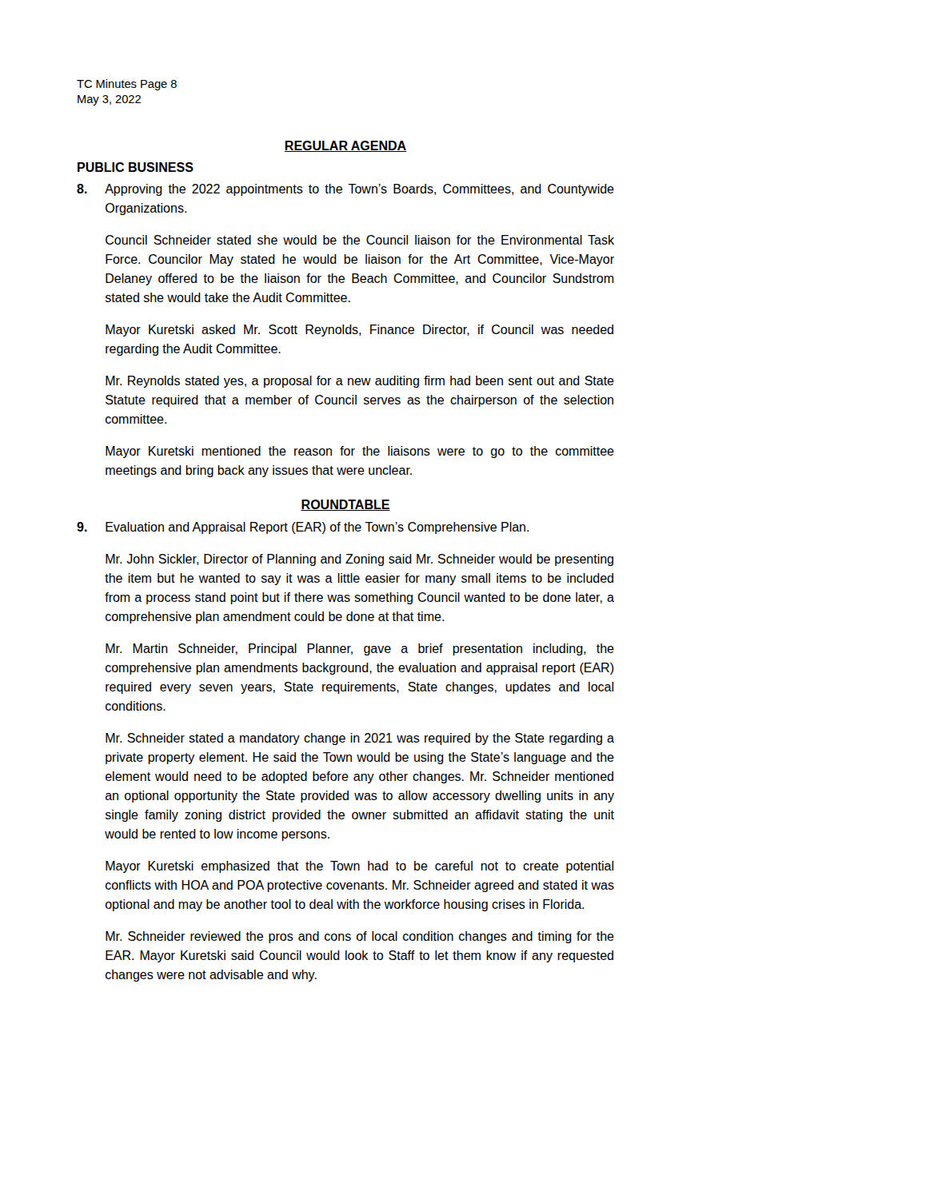TC Minutes Page 8
May 3, 2022
REGULAR AGENDA
PUBLIC BUSINESS
8.
Approving the 2022 appointments to the Town’s Boards, Committees, and Countywide Organizations.
Council Schneider stated she would be the Council liaison for the Environmental Task Force. Councilor May stated he would be liaison for the Art Committee, Vice-Mayor Delaney offered to be the liaison for the Beach Committee, and Councilor Sundstrom stated she would take the Audit Committee.
Mayor Kuretski asked Mr. Scott Reynolds, Finance Director, if Council was needed regarding the Audit Committee.
Mr. Reynolds stated yes, a proposal for a new auditing firm had been sent out and State Statute required that a member of Council serves as the chairperson of the selection committee.
Mayor Kuretski mentioned the reason for the liaisons were to go to the committee meetings and bring back any issues that were unclear.
ROUNDTABLE
9.
Evaluation and Appraisal Report (EAR) of the Town’s Comprehensive Plan.
Mr. John Sickler, Director of Planning and Zoning said Mr. Schneider would be presenting the item but he wanted to say it was a little easier for many small items to be included from a process stand point but if there was something Council wanted to be done later, a comprehensive plan amendment could be done at that time.
Mr. Martin Schneider, Principal Planner, gave a brief presentation including, the comprehensive plan amendments background, the evaluation and appraisal report (EAR) required every seven years, State requirements, State changes, updates and local conditions.
Mr. Schneider stated a mandatory change in 2021 was required by the State regarding a private property element. He said the Town would be using the State’s language and the element would need to be adopted before any other changes. Mr. Schneider mentioned an optional opportunity the State provided was to allow accessory dwelling units in any single family zoning district provided the owner submitted an affidavit stating the unit would be rented to low income persons.
Mayor Kuretski emphasized that the Town had to be careful not to create potential conflicts with HOA and POA protective covenants. Mr. Schneider agreed and stated it was optional and may be another tool to deal with the workforce housing crises in Florida.
Mr. Schneider reviewed the pros and cons of local condition changes and timing for the EAR. Mayor Kuretski said Council would look to Staff to let them know if any requested changes were not advisable and why.